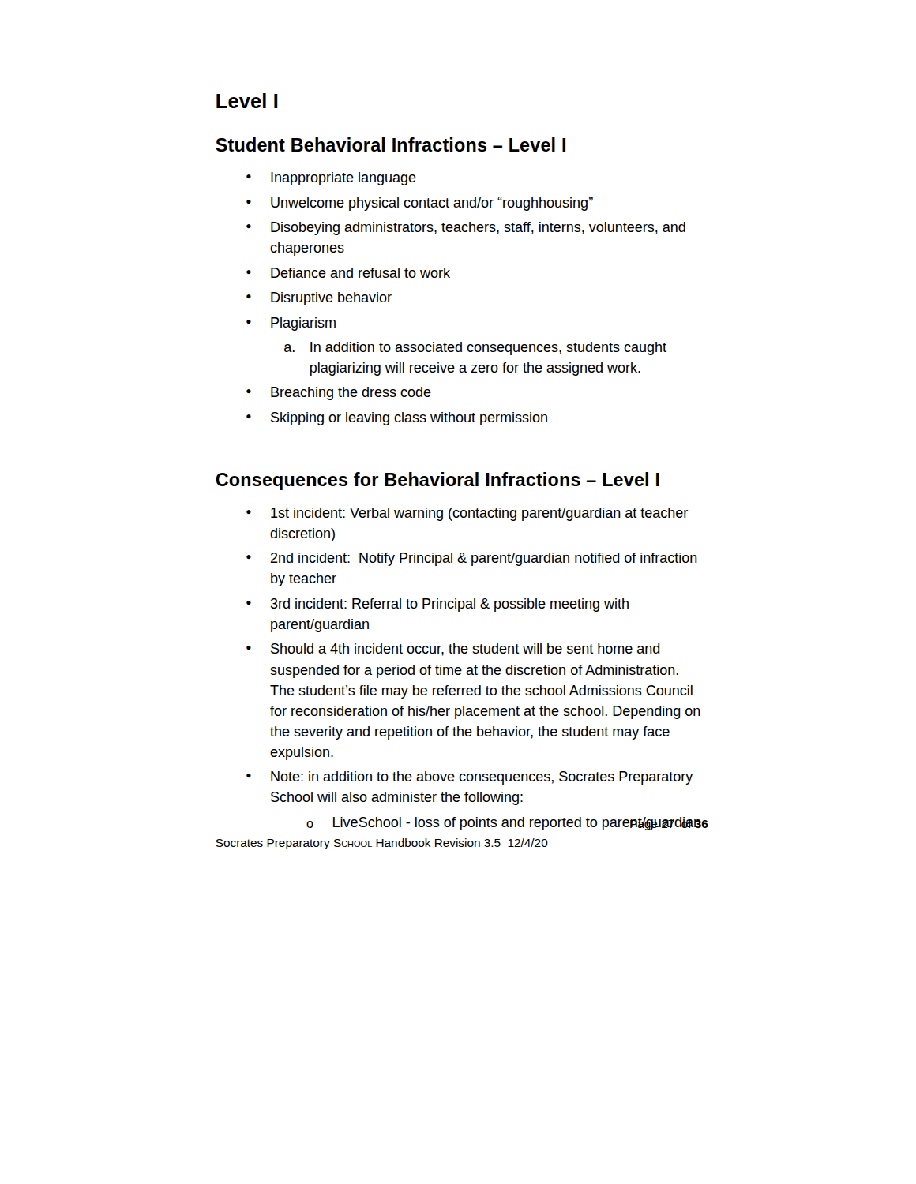Level I
Student Behavioral Infractions – Level I
Inappropriate language
Unwelcome physical contact and/or “roughhousing”
Disobeying administrators, teachers, staff, interns, volunteers, and chaperones
Defiance and refusal to work
Disruptive behavior
Plagiarism
In addition to associated consequences, students caught plagiarizing will receive a zero for the assigned work.
Breaching the dress code
Skipping or leaving class without permission
Consequences for Behavioral Infractions – Level I
1st incident: Verbal warning (contacting parent/guardian at teacher discretion)
2nd incident: Notify Principal & parent/guardian notified of infraction by teacher
3rd incident: Referral to Principal & possible meeting with parent/guardian
Should a 4th incident occur, the student will be sent home and suspended for a period of time at the discretion of Administration. The student’s file may be referred to the school Admissions Council for reconsideration of his/her placement at the school. Depending on the severity and repetition of the behavior, the student may face expulsion.
Note: in addition to the above consequences, Socrates Preparatory School will also administer the following:
LiveSchool - loss of points and reported to parent/guardian
Page 27 of 36
Socrates Preparatory School Handbook Revision 3.5 12/4/20